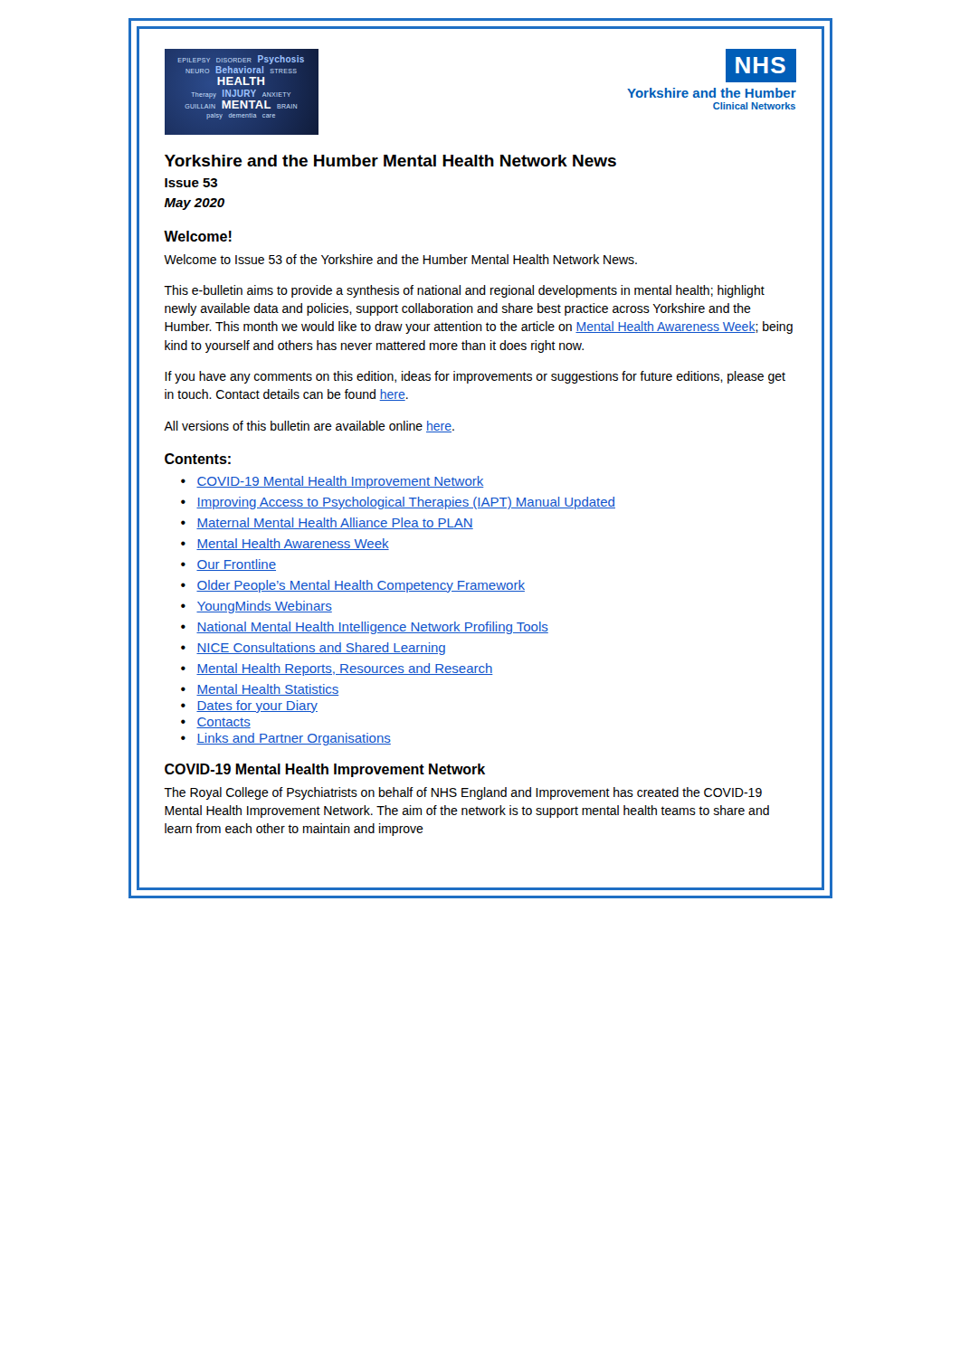EPILEPSY DISORDER Psychosis
NEURO Behavioral STRESS
HEALTH
Therapy INJURY ANXIETY
GUILLAIN MENTAL BRAIN
palsy dementia care
NHS
Yorkshire and the Humber
Clinical Networks
Yorkshire and the Humber Mental Health Network News
Issue 53
May 2020
Welcome!
Welcome to Issue 53 of the Yorkshire and the Humber Mental Health Network News.
This e-bulletin aims to provide a synthesis of national and regional developments in mental health; highlight newly available data and policies, support collaboration and share best practice across Yorkshire and the Humber. This month we would like to draw your attention to the article on Mental Health Awareness Week; being kind to yourself and others has never mattered more than it does right now.
If you have any comments on this edition, ideas for improvements or suggestions for future editions, please get in touch. Contact details can be found here.
All versions of this bulletin are available online here.
Contents:
COVID-19 Mental Health Improvement Network
Improving Access to Psychological Therapies (IAPT) Manual Updated
Maternal Mental Health Alliance Plea to PLAN
Mental Health Awareness Week
Our Frontline
Older People’s Mental Health Competency Framework
YoungMinds Webinars
National Mental Health Intelligence Network Profiling Tools
NICE Consultations and Shared Learning
Mental Health Reports, Resources and Research
Mental Health Statistics
Dates for your Diary
Contacts
Links and Partner Organisations
COVID-19 Mental Health Improvement Network
The Royal College of Psychiatrists on behalf of NHS England and Improvement has created the COVID-19 Mental Health Improvement Network. The aim of the network is to support mental health teams to share and learn from each other to maintain and improve